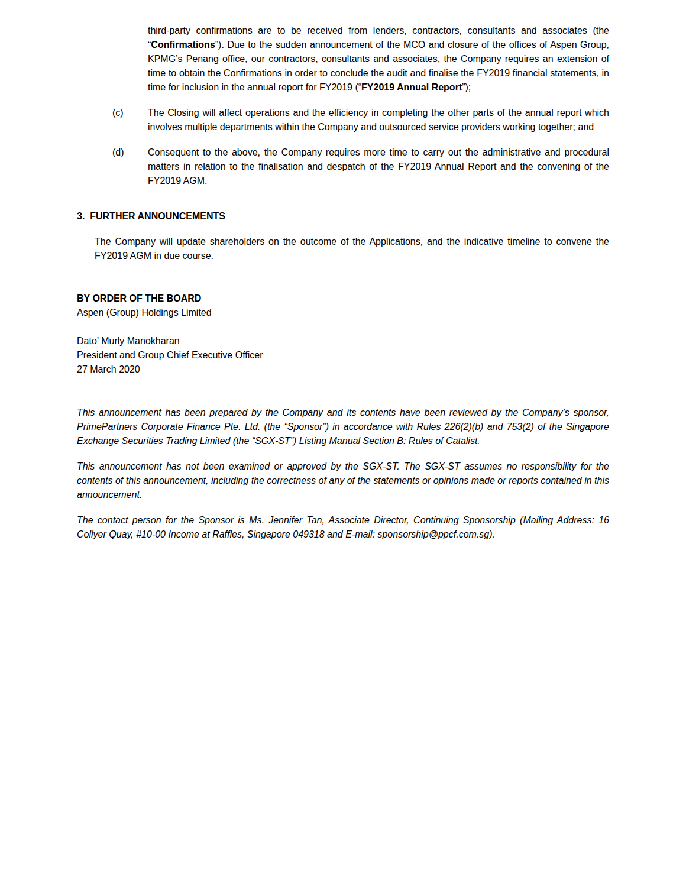third-party confirmations are to be received from lenders, contractors, consultants and associates (the “Confirmations”). Due to the sudden announcement of the MCO and closure of the offices of Aspen Group, KPMG’s Penang office, our contractors, consultants and associates, the Company requires an extension of time to obtain the Confirmations in order to conclude the audit and finalise the FY2019 financial statements, in time for inclusion in the annual report for FY2019 (“FY2019 Annual Report”);
(c)
The Closing will affect operations and the efficiency in completing the other parts of the annual report which involves multiple departments within the Company and outsourced service providers working together; and
(d)
Consequent to the above, the Company requires more time to carry out the administrative and procedural matters in relation to the finalisation and despatch of the FY2019 Annual Report and the convening of the FY2019 AGM.
3. FURTHER ANNOUNCEMENTS
The Company will update shareholders on the outcome of the Applications, and the indicative timeline to convene the FY2019 AGM in due course.
BY ORDER OF THE BOARD
Aspen (Group) Holdings Limited
Dato’ Murly Manokharan
President and Group Chief Executive Officer
27 March 2020
This announcement has been prepared by the Company and its contents have been reviewed by the Company’s sponsor, PrimePartners Corporate Finance Pte. Ltd. (the “Sponsor”) in accordance with Rules 226(2)(b) and 753(2) of the Singapore Exchange Securities Trading Limited (the “SGX-ST”) Listing Manual Section B: Rules of Catalist.
This announcement has not been examined or approved by the SGX-ST. The SGX-ST assumes no responsibility for the contents of this announcement, including the correctness of any of the statements or opinions made or reports contained in this announcement.
The contact person for the Sponsor is Ms. Jennifer Tan, Associate Director, Continuing Sponsorship (Mailing Address: 16 Collyer Quay, #10-00 Income at Raffles, Singapore 049318 and E-mail: sponsorship@ppcf.com.sg).